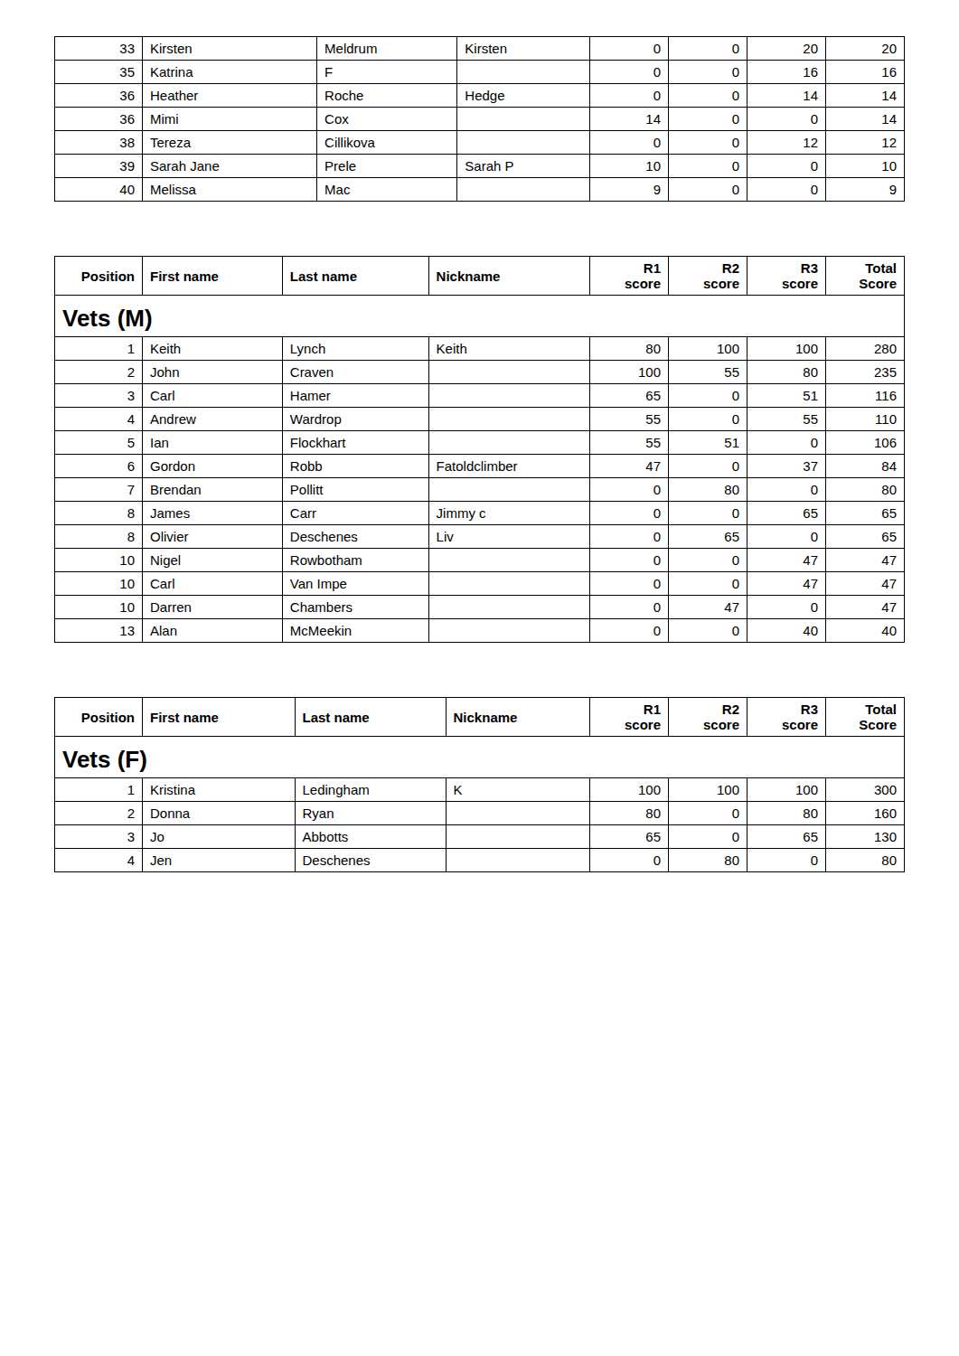| 33 | Kirsten | Meldrum | Kirsten | 0 | 0 | 20 | 20 |
| 35 | Katrina | F | | 0 | 0 | 16 | 16 |
| 36 | Heather | Roche | Hedge | 0 | 0 | 14 | 14 |
| 36 | Mimi | Cox | | 14 | 0 | 0 | 14 |
| 38 | Tereza | Cillikova | | 0 | 0 | 12 | 12 |
| 39 | Sarah Jane | Prele | Sarah P | 10 | 0 | 0 | 10 |
| 40 | Melissa | Mac | | 9 | 0 | 0 | 9 |
| Vets (M) |
| Position | First name | Last name | Nickname | R1 score | R2 score | R3 score | Total Score |
| 1 | Keith | Lynch | Keith | 80 | 100 | 100 | 280 |
| 2 | John | Craven | | 100 | 55 | 80 | 235 |
| 3 | Carl | Hamer | | 65 | 0 | 51 | 116 |
| 4 | Andrew | Wardrop | | 55 | 0 | 55 | 110 |
| 5 | Ian | Flockhart | | 55 | 51 | 0 | 106 |
| 6 | Gordon | Robb | Fatoldclimber | 47 | 0 | 37 | 84 |
| 7 | Brendan | Pollitt | | 0 | 80 | 0 | 80 |
| 8 | James | Carr | Jimmy c | 0 | 0 | 65 | 65 |
| 8 | Olivier | Deschenes | Liv | 0 | 65 | 0 | 65 |
| 10 | Nigel | Rowbotham | | 0 | 0 | 47 | 47 |
| 10 | Carl | Van Impe | | 0 | 0 | 47 | 47 |
| 10 | Darren | Chambers | | 0 | 47 | 0 | 47 |
| 13 | Alan | McMeekin | | 0 | 0 | 40 | 40 |
| Vets (F) |
| Position | First name | Last name | Nickname | R1 score | R2 score | R3 score | Total Score |
| 1 | Kristina | Ledingham | K | 100 | 100 | 100 | 300 |
| 2 | Donna | Ryan | | 80 | 0 | 80 | 160 |
| 3 | Jo | Abbotts | | 65 | 0 | 65 | 130 |
| 4 | Jen | Deschenes | | 0 | 80 | 0 | 80 |